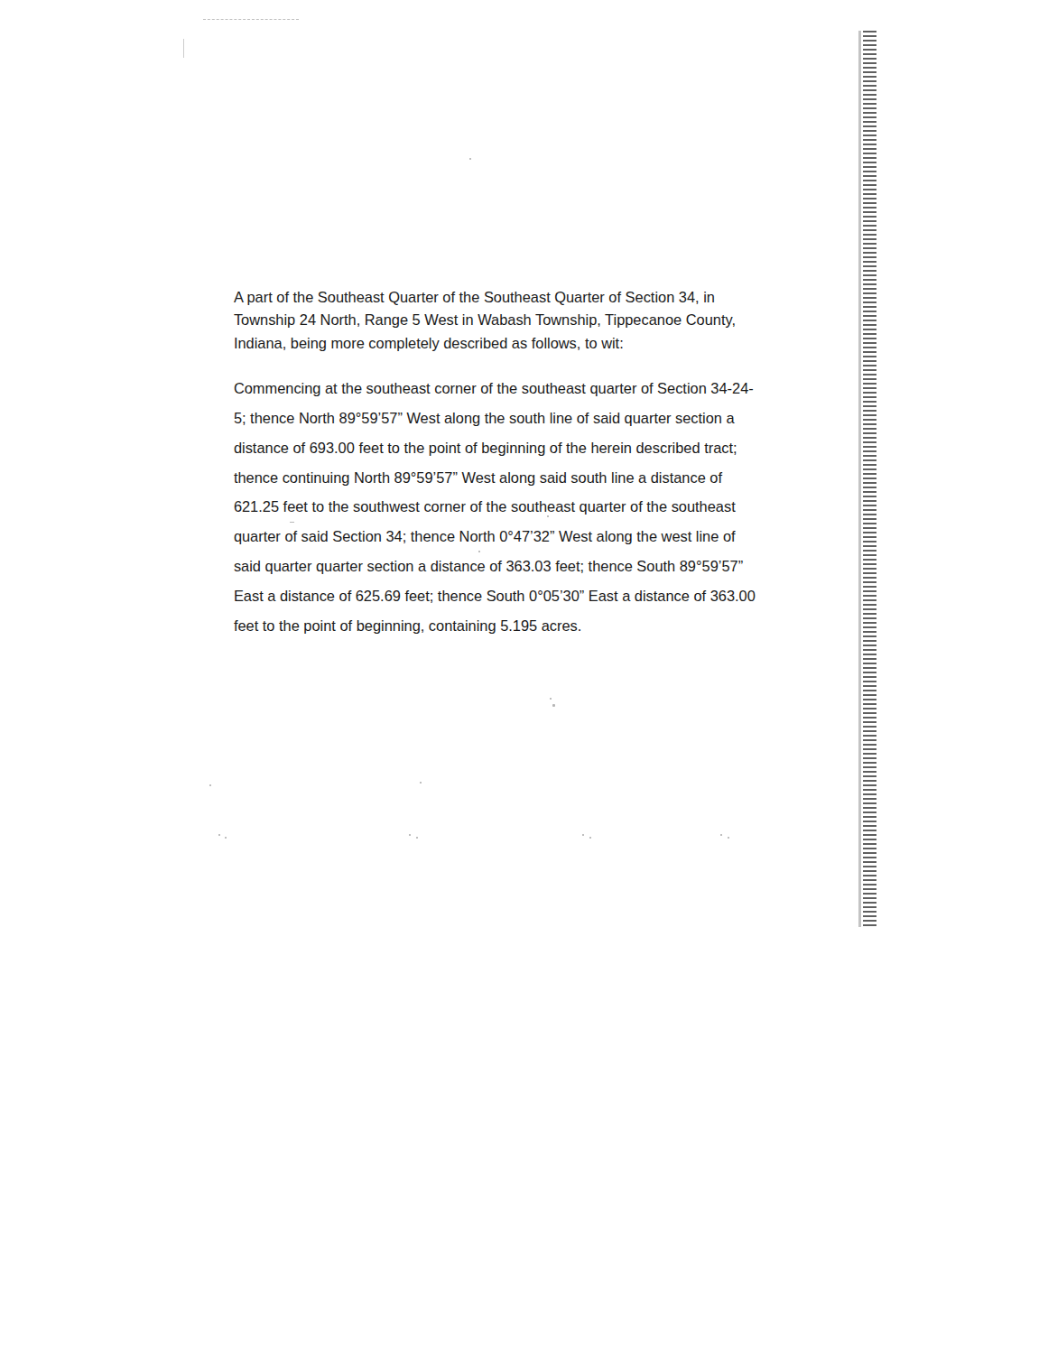A part of the Southeast Quarter of the Southeast Quarter of Section 34, in Township 24 North, Range 5 West in Wabash Township, Tippecanoe County, Indiana, being more completely described as follows, to wit:
Commencing at the southeast corner of the southeast quarter of Section 34-24-5; thence North 89°59’57” West along the south line of said quarter section a distance of 693.00 feet to the point of beginning of the herein described tract; thence continuing North 89°59’57” West along said south line a distance of 621.25 feet to the southwest corner of the southeast quarter of the southeast quarter of said Section 34; thence North 0°47’32” West along the west line of said quarter quarter section a distance of 363.03 feet; thence South 89°59’57” East a distance of 625.69 feet; thence South 0°05’30” East a distance of 363.00 feet to the point of beginning, containing 5.195 acres.